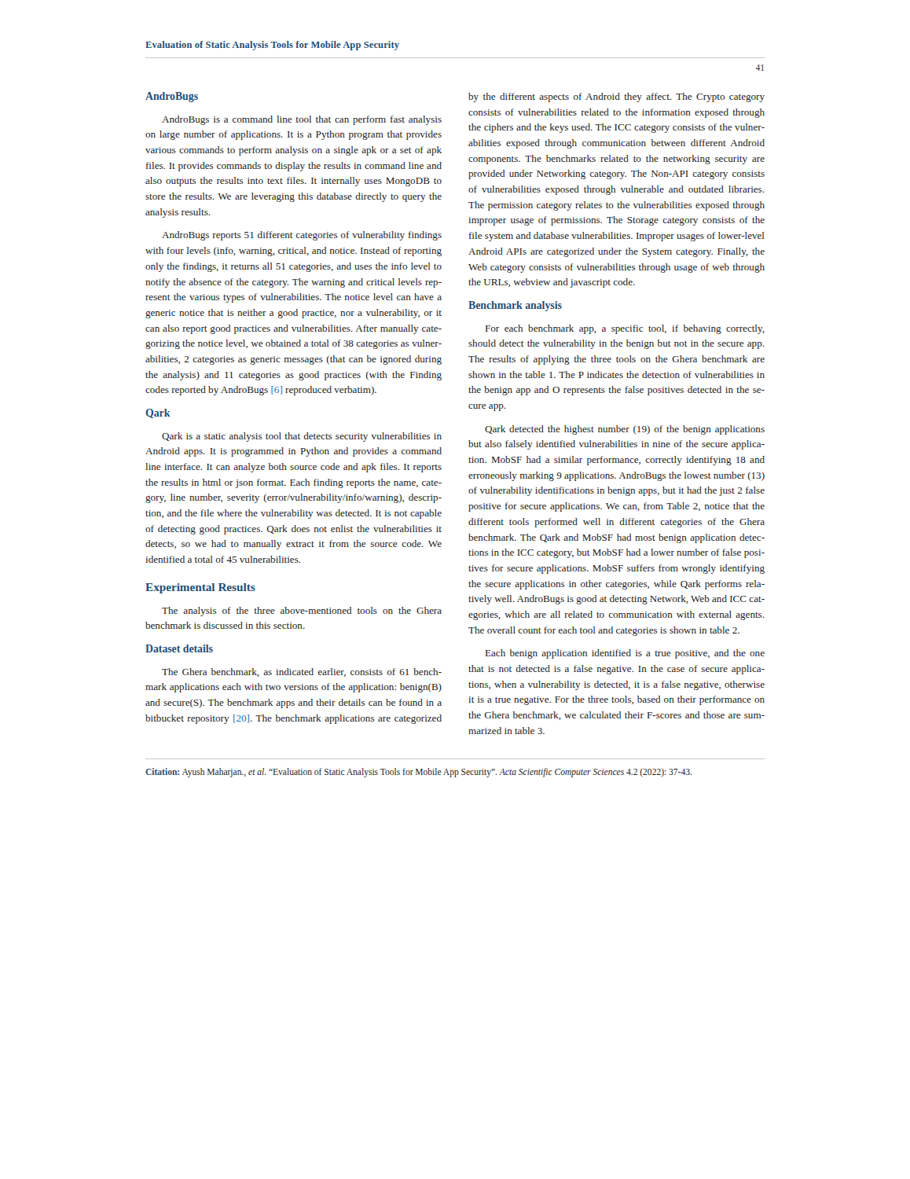Evaluation of Static Analysis Tools for Mobile App Security
41
AndroBugs
AndroBugs is a command line tool that can perform fast analysis on large number of applications. It is a Python program that provides various commands to perform analysis on a single apk or a set of apk files. It provides commands to display the results in command line and also outputs the results into text files. It internally uses MongoDB to store the results. We are leveraging this database directly to query the analysis results.
AndroBugs reports 51 different categories of vulnerability findings with four levels (info, warning, critical, and notice. Instead of reporting only the findings, it returns all 51 categories, and uses the info level to notify the absence of the category. The warning and critical levels represent the various types of vulnerabilities. The notice level can have a generic notice that is neither a good practice, nor a vulnerability, or it can also report good practices and vulnerabilities. After manually categorizing the notice level, we obtained a total of 38 categories as vulnerabilities, 2 categories as generic messages (that can be ignored during the analysis) and 11 categories as good practices (with the Finding codes reported by AndroBugs [6] reproduced verbatim).
Qark
Qark is a static analysis tool that detects security vulnerabilities in Android apps. It is programmed in Python and provides a command line interface. It can analyze both source code and apk files. It reports the results in html or json format. Each finding reports the name, category, line number, severity (error/vulnerability/info/warning), description, and the file where the vulnerability was detected. It is not capable of detecting good practices. Qark does not enlist the vulnerabilities it detects, so we had to manually extract it from the source code. We identified a total of 45 vulnerabilities.
Experimental Results
The analysis of the three above-mentioned tools on the Ghera benchmark is discussed in this section.
Dataset details
The Ghera benchmark, as indicated earlier, consists of 61 benchmark applications each with two versions of the application: benign(B) and secure(S). The benchmark apps and their details can be found in a bitbucket repository [20]. The benchmark applications are categorized by the different aspects of Android they affect. The Crypto category consists of vulnerabilities related to the information exposed through the ciphers and the keys used. The ICC category consists of the vulnerabilities exposed through communication between different Android components. The benchmarks related to the networking security are provided under Networking category. The Non-API category consists of vulnerabilities exposed through vulnerable and outdated libraries. The permission category relates to the vulnerabilities exposed through improper usage of permissions. The Storage category consists of the file system and database vulnerabilities. Improper usages of lower-level Android APIs are categorized under the System category. Finally, the Web category consists of vulnerabilities through usage of web through the URLs, webview and javascript code.
Benchmark analysis
For each benchmark app, a specific tool, if behaving correctly, should detect the vulnerability in the benign but not in the secure app. The results of applying the three tools on the Ghera benchmark are shown in the table 1. The P indicates the detection of vulnerabilities in the benign app and O represents the false positives detected in the secure app.
Qark detected the highest number (19) of the benign applications but also falsely identified vulnerabilities in nine of the secure application. MobSF had a similar performance, correctly identifying 18 and erroneously marking 9 applications. AndroBugs the lowest number (13) of vulnerability identifications in benign apps, but it had the just 2 false positive for secure applications. We can, from Table 2, notice that the different tools performed well in different categories of the Ghera benchmark. The Qark and MobSF had most benign application detections in the ICC category, but MobSF had a lower number of false positives for secure applications. MobSF suffers from wrongly identifying the secure applications in other categories, while Qark performs relatively well. AndroBugs is good at detecting Network, Web and ICC categories, which are all related to communication with external agents. The overall count for each tool and categories is shown in table 2.
Each benign application identified is a true positive, and the one that is not detected is a false negative. In the case of secure applications, when a vulnerability is detected, it is a false negative, otherwise it is a true negative. For the three tools, based on their performance on the Ghera benchmark, we calculated their F-scores and those are summarized in table 3.
Citation: Ayush Maharjan., et al. “Evaluation of Static Analysis Tools for Mobile App Security”. Acta Scientific Computer Sciences 4.2 (2022): 37-43.